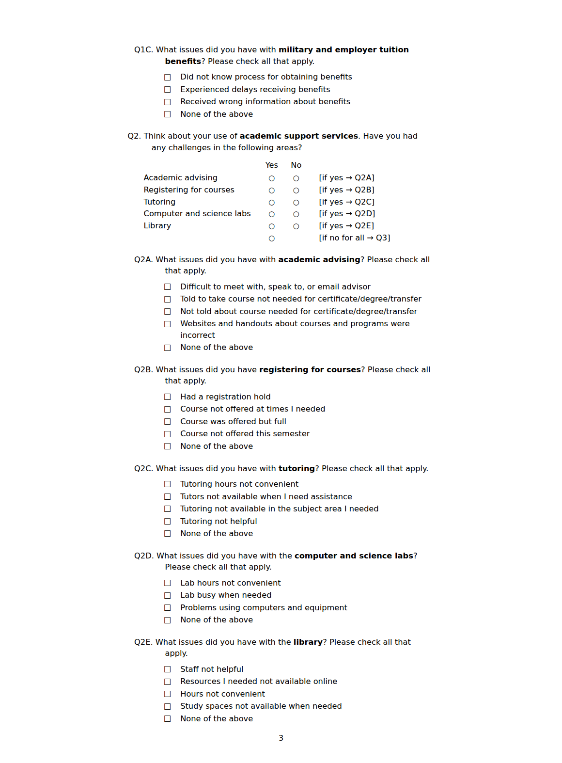Q1C. What issues did you have with military and employer tuition benefits? Please check all that apply.
Did not know process for obtaining benefits
Experienced delays receiving benefits
Received wrong information about benefits
None of the above
Q2. Think about your use of academic support services. Have you had any challenges in the following areas?
| | Yes | No | |
| Academic advising | | | [if yes → Q2A] |
| Registering for courses | | | [if yes → Q2B] |
| Tutoring | | | [if yes → Q2C] |
| Computer and science labs | | | [if yes → Q2D] |
| Library | | | [if yes → Q2E] |
| | | | [if no for all → Q3] |
Q2A. What issues did you have with academic advising? Please check all that apply.
Difficult to meet with, speak to, or email advisor
Told to take course not needed for certificate/degree/transfer
Not told about course needed for certificate/degree/transfer
Websites and handouts about courses and programs were incorrect
None of the above
Q2B. What issues did you have registering for courses? Please check all that apply.
Had a registration hold
Course not offered at times I needed
Course was offered but full
Course not offered this semester
None of the above
Q2C. What issues did you have with tutoring? Please check all that apply.
Tutoring hours not convenient
Tutors not available when I need assistance
Tutoring not available in the subject area I needed
Tutoring not helpful
None of the above
Q2D. What issues did you have with the computer and science labs? Please check all that apply.
Lab hours not convenient
Lab busy when needed
Problems using computers and equipment
None of the above
Q2E. What issues did you have with the library? Please check all that apply.
Staff not helpful
Resources I needed not available online
Hours not convenient
Study spaces not available when needed
None of the above
3